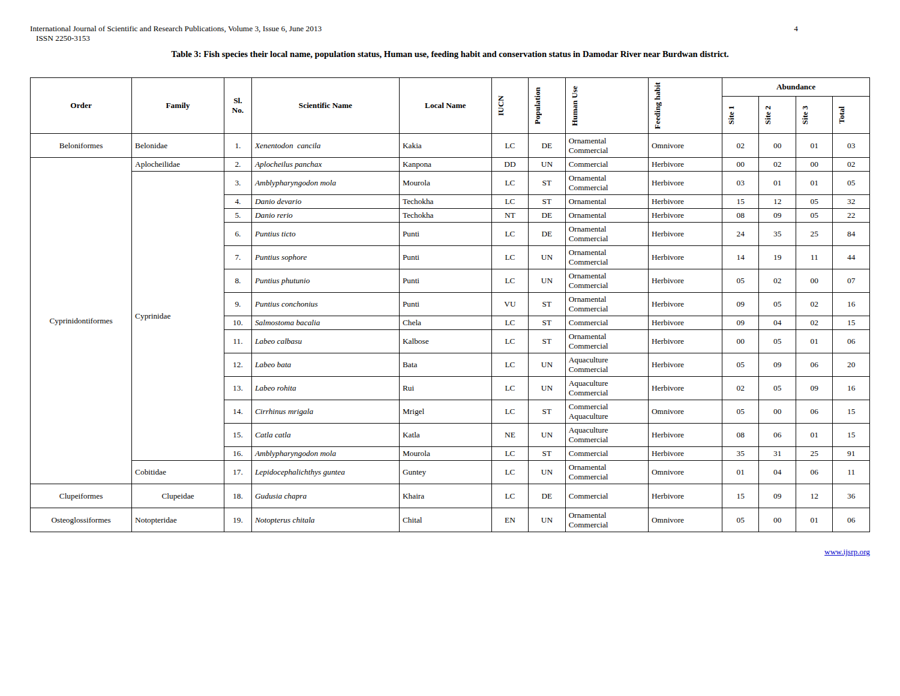International Journal of Scientific and Research Publications, Volume 3, Issue 6, June 2013 4
ISSN 2250-3153
Table 3: Fish species their local name, population status, Human use, feeding habit and conservation status in Damodar River near Burdwan district.
| Order | Family | Sl. No. | Scientific Name | Local Name | IUCN | Population | Human Use | Feeding habit | Abundance |
| --- | --- | --- | --- | --- | --- | --- | --- | --- | --- |
| Site 1 | Site 2 | Site 3 | Total |
| Beloniformes | Belonidae | 1. | Xenentodon cancila | Kakia | LC | DE | Ornamental Commercial | Omnivore | 02 | 00 | 01 | 03 |
| Cyprinidontiformes | Aplocheilidae | 2. | Aplocheilus panchax | Kanpona | DD | UN | Commercial | Herbivore | 00 | 02 | 00 | 02 |
| Cyprinidae | 3. | Amblypharyngodon mola | Mourola | LC | ST | Ornamental Commercial | Herbivore | 03 | 01 | 01 | 05 |
| 4. | Danio devario | Techokha | LC | ST | Ornamental | Herbivore | 15 | 12 | 05 | 32 |
| 5. | Danio rerio | Techokha | NT | DE | Ornamental | Herbivore | 08 | 09 | 05 | 22 |
| 6. | Puntius ticto | Punti | LC | DE | Ornamental Commercial | Herbivore | 24 | 35 | 25 | 84 |
| 7. | Puntius sophore | Punti | LC | UN | Ornamental Commercial | Herbivore | 14 | 19 | 11 | 44 |
| 8. | Puntius phutunio | Punti | LC | UN | Ornamental Commercial | Herbivore | 05 | 02 | 00 | 07 |
| 9. | Puntius conchonius | Punti | VU | ST | Ornamental Commercial | Herbivore | 09 | 05 | 02 | 16 |
| 10. | Salmostoma bacalia | Chela | LC | ST | Commercial | Herbivore | 09 | 04 | 02 | 15 |
| 11. | Labeo calbasu | Kalbose | LC | ST | Ornamental Commercial | Herbivore | 00 | 05 | 01 | 06 |
| 12. | Labeo bata | Bata | LC | UN | Aquaculture Commercial | Herbivore | 05 | 09 | 06 | 20 |
| 13. | Labeo rohita | Rui | LC | UN | Aquaculture Commercial | Herbivore | 02 | 05 | 09 | 16 |
| 14. | Cirrhinus mrigala | Mrigel | LC | ST | Commercial Aquaculture | Omnivore | 05 | 00 | 06 | 15 |
| 15. | Catla catla | Katla | NE | UN | Aquaculture Commercial | Herbivore | 08 | 06 | 01 | 15 |
| 16. | Amblypharyngodon mola | Mourola | LC | ST | Commercial | Herbivore | 35 | 31 | 25 | 91 |
| Cobitidae | 17. | Lepidocephalichthys guntea | Guntey | LC | UN | Ornamental Commercial | Omnivore | 01 | 04 | 06 | 11 |
| Clupeiformes | Clupeidae | 18. | Gudusia chapra | Khaira | LC | DE | Commercial | Herbivore | 15 | 09 | 12 | 36 |
| Osteoglossiformes | Notopteridae | 19. | Notopterus chitala | Chital | EN | UN | Ornamental Commercial | Omnivore | 05 | 00 | 01 | 06 |
www.ijsrp.org